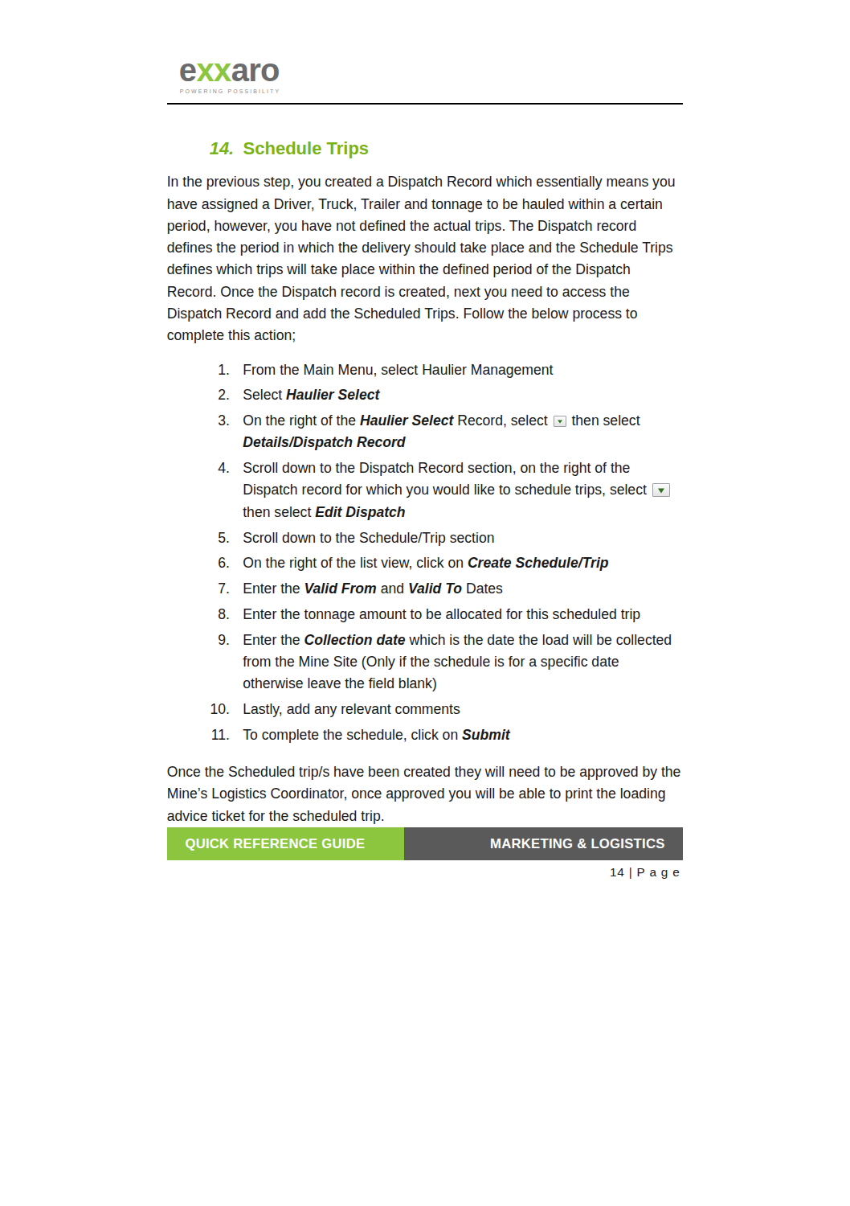exxaro
Powering possibility
14. Schedule Trips
In the previous step, you created a Dispatch Record which essentially means you have assigned a Driver, Truck, Trailer and tonnage to be hauled within a certain period, however, you have not defined the actual trips. The Dispatch record defines the period in which the delivery should take place and the Schedule Trips defines which trips will take place within the defined period of the Dispatch Record. Once the Dispatch record is created, next you need to access the Dispatch Record and add the Scheduled Trips. Follow the below process to complete this action;
From the Main Menu, select Haulier Management
Select Haulier Select
On the right of the Haulier Select Record, select then select Details/Dispatch Record
Scroll down to the Dispatch Record section, on the right of the Dispatch record for which you would like to schedule trips, select then select Edit Dispatch
Scroll down to the Schedule/Trip section
On the right of the list view, click on Create Schedule/Trip
Enter the Valid From and Valid To Dates
Enter the tonnage amount to be allocated for this scheduled trip
Enter the Collection date which is the date the load will be collected from the Mine Site (Only if the schedule is for a specific date otherwise leave the field blank)
Lastly, add any relevant comments
To complete the schedule, click on Submit
Once the Scheduled trip/s have been created they will need to be approved by the Mine’s Logistics Coordinator, once approved you will be able to print the loading advice ticket for the scheduled trip.
QUICK REFERENCE GUIDE
MARKETING & LOGISTICS
14 | P a g e